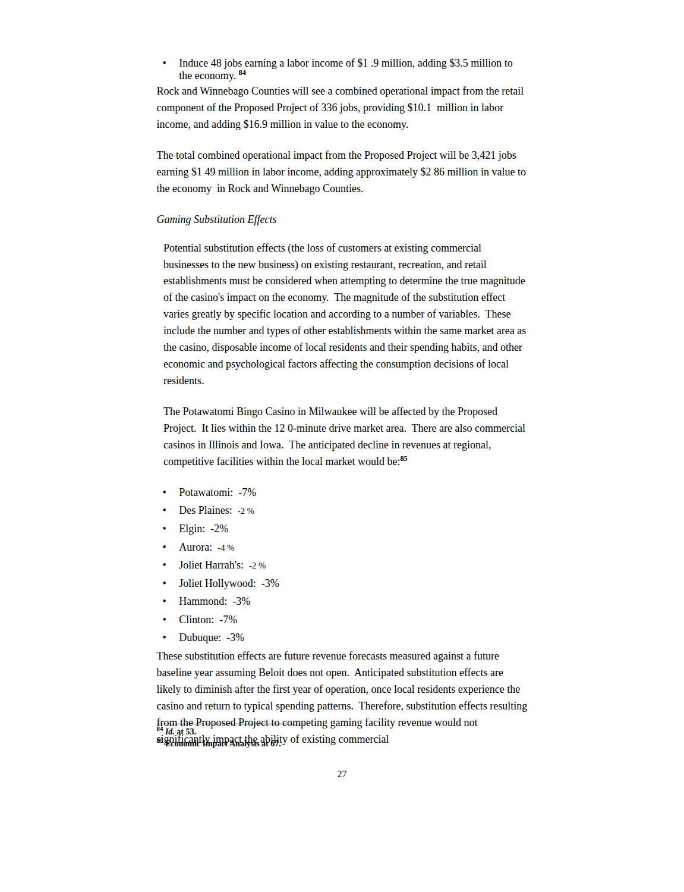Induce 48 jobs earning a labor income of $1 .9 million, adding $3.5 million to the economy. 84
Rock and Winnebago Counties will see a combined operational impact from the retail component of the Proposed Project of 336 jobs, providing $10.1 million in labor income, and adding $16.9 million in value to the economy.
The total combined operational impact from the Proposed Project will be 3,421 jobs earning $1 49 million in labor income, adding approximately $2 86 million in value to the economy in Rock and Winnebago Counties.
Gaming Substitution Effects
Potential substitution effects (the loss of customers at existing commercial businesses to the new business) on existing restaurant, recreation, and retail establishments must be considered when attempting to determine the true magnitude of the casino's impact on the economy. The magnitude of the substitution effect varies greatly by specific location and according to a number of variables. These include the number and types of other establishments within the same market area as the casino, disposable income of local residents and their spending habits, and other economic and psychological factors affecting the consumption decisions of local residents.
The Potawatomi Bingo Casino in Milwaukee will be affected by the Proposed Project. It lies within the 12 0-minute drive market area. There are also commercial casinos in Illinois and Iowa. The anticipated decline in revenues at regional, competitive facilities within the local market would be:85
Potawatomi: -7%
Des Plaines: -2 %
Elgin: -2%
Aurora: -4 %
Joliet Harrah's: -2 %
Joliet Hollywood: -3%
Hammond: -3%
Clinton: -7%
Dubuque: -3%
These substitution effects are future revenue forecasts measured against a future baseline year assuming Beloit does not open. Anticipated substitution effects are likely to diminish after the first year of operation, once local residents experience the casino and return to typical spending patterns. Therefore, substitution effects resulting from the Proposed Project to competing gaming facility revenue would not significantly impact the ability of existing commercial
84 Id. at 53.
85 Economic Impact Analysis at 67.
27